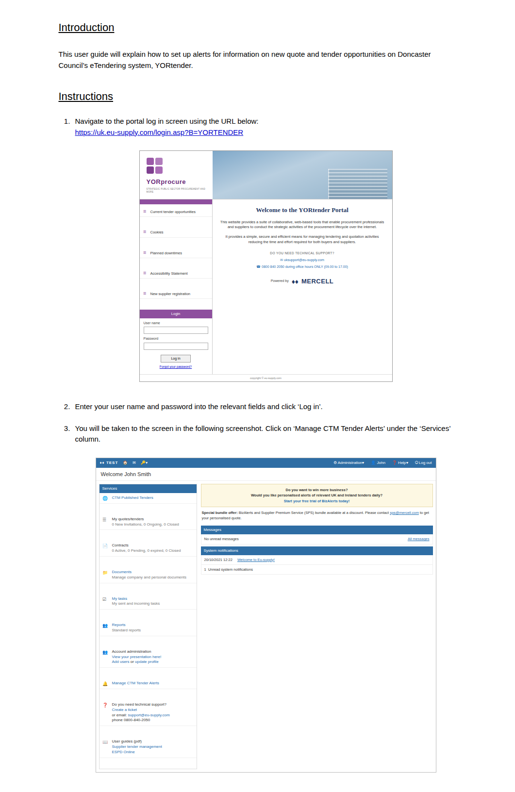Introduction
This user guide will explain how to set up alerts for information on new quote and tender opportunities on Doncaster Council’s eTendering system, YORtender.
Instructions
Navigate to the portal log in screen using the URL below:
https://uk.eu-supply.com/login.asp?B=YORTENDER
YORprocure
STRATEGIC PUBLIC SECTOR PROCUREMENT AND MORE
Current tender opportunities
Cookies
Planned downtimes
Accessibility Statement
New supplier registration
Login
User name
Password
Log in
Forgot your password?
Welcome to the YORtender Portal
This website provides a suite of collaborative, web-based tools that enable procurement professionals and suppliers to conduct the strategic activities of the procurement lifecycle over the internet.
It provides a simple, secure and efficient means for managing tendering and quotation activities reducing the time and effort required for both buyers and suppliers.
DO YOU NEED TECHNICAL SUPPORT?
✉ uksupport@eu-supply.com
☎ 0800 840 2050 during office hours ONLY (09.00 to 17.00)
Powered by ♦♦ MERCELL
copyright © eu-supply.com
Enter your user name and password into the relevant fields and click ‘Log in’.
You will be taken to the screen in the following screenshot. Click on ‘Manage CTM Tender Alerts’ under the ‘Services’ column.
♦♦ TEST 🏠 ✉ 🔑▾ ⚙ Administration▾ 👤 John ❓ Help▾ ⏻ Log out
Welcome John Smith
Services
🌐CTM Published Tenders
☰My quotes/tenders
0 New Invitations, 0 Ongoing, 0 Closed
📄Contracts
0 Active, 0 Pending, 0 expired, 0 Closed
📁Documents
Manage company and personal documents
☑My tasks
My sent and incoming tasks
👥Reports
Standard reports
👥Account administration
View your presentation here!
Add users or update profile
🔔Manage CTM Tender Alerts
❓Do you need technical support?
Create a ticket
or email: support@eu-supply.com
phone 0800-840-2050
📖User guides (pdf)
Supplier tender management
ESPD Online
Do you want to win more business?
Would you like personalised alerts of relevant UK and Ireland tenders daily?
Start your free trial of BizAlerts today!
Special bundle offer: BizAlerts and Supplier Premium Service (SPS) bundle available at a discount. Please contact sps@mercell.com to get your personalised quote.
Messages
No unread messages All messages
System notifications
20/10/2021 12:22 Welcome to Eu-supply!
1 Unread system notifications